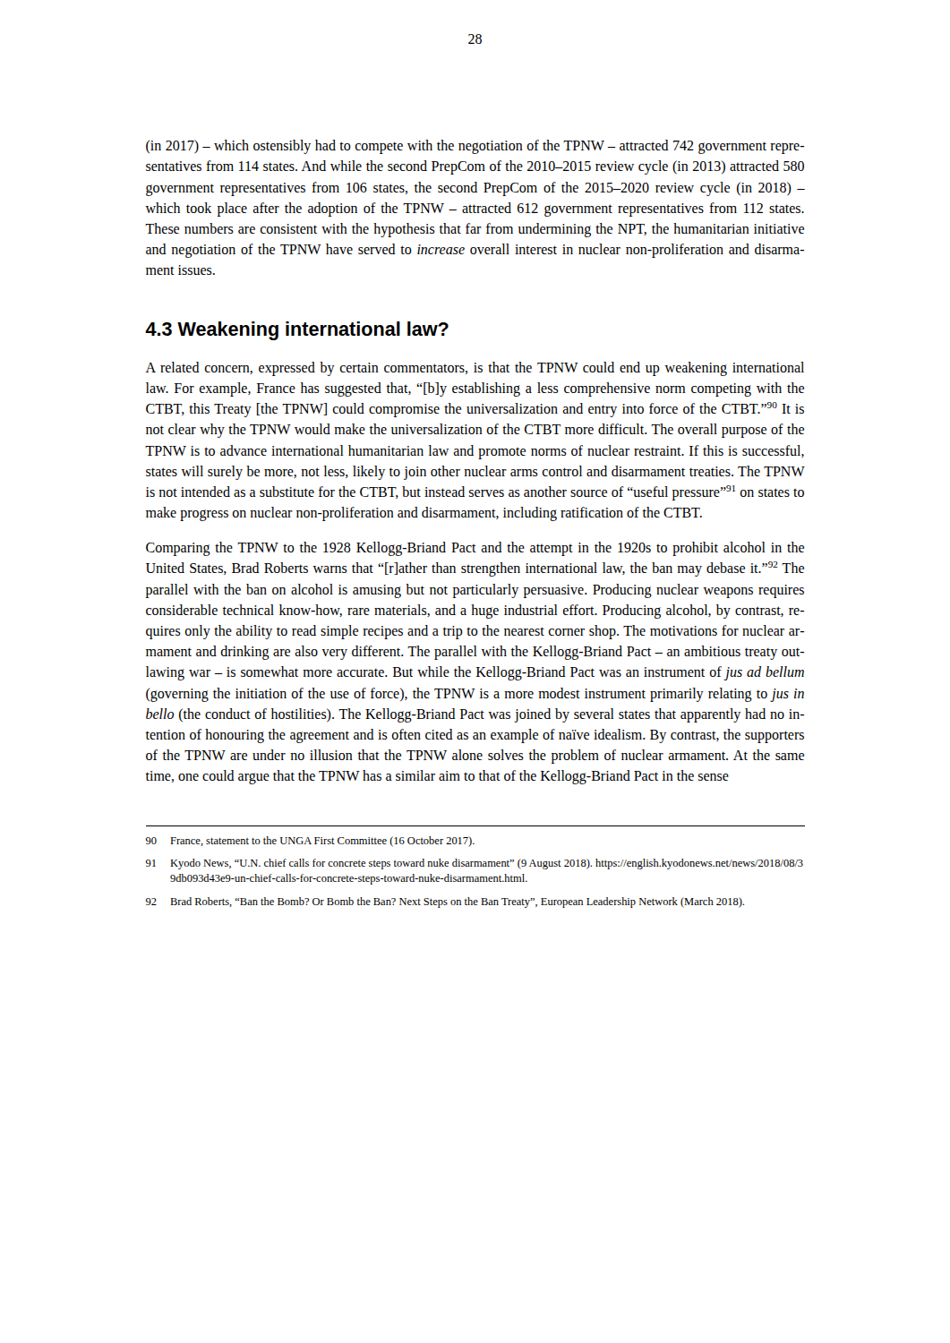28
(in 2017) – which ostensibly had to compete with the negotiation of the TPNW – attracted 742 government representatives from 114 states. And while the second PrepCom of the 2010–2015 review cycle (in 2013) attracted 580 government representatives from 106 states, the second PrepCom of the 2015–2020 review cycle (in 2018) – which took place after the adoption of the TPNW – attracted 612 government representatives from 112 states. These numbers are consistent with the hypothesis that far from undermining the NPT, the humanitarian initiative and negotiation of the TPNW have served to increase overall interest in nuclear non-proliferation and disarmament issues.
4.3 Weakening international law?
A related concern, expressed by certain commentators, is that the TPNW could end up weakening international law. For example, France has suggested that, “[b]y establishing a less comprehensive norm competing with the CTBT, this Treaty [the TPNW] could compromise the universalization and entry into force of the CTBT.”90 It is not clear why the TPNW would make the universalization of the CTBT more difficult. The overall purpose of the TPNW is to advance international humanitarian law and promote norms of nuclear restraint. If this is successful, states will surely be more, not less, likely to join other nuclear arms control and disarmament treaties. The TPNW is not intended as a substitute for the CTBT, but instead serves as another source of “useful pressure”91 on states to make progress on nuclear non-proliferation and disarmament, including ratification of the CTBT.
Comparing the TPNW to the 1928 Kellogg-Briand Pact and the attempt in the 1920s to prohibit alcohol in the United States, Brad Roberts warns that “[r]ather than strengthen international law, the ban may debase it.”92 The parallel with the ban on alcohol is amusing but not particularly persuasive. Producing nuclear weapons requires considerable technical know-how, rare materials, and a huge industrial effort. Producing alcohol, by contrast, requires only the ability to read simple recipes and a trip to the nearest corner shop. The motivations for nuclear armament and drinking are also very different. The parallel with the Kellogg-Briand Pact – an ambitious treaty outlawing war – is somewhat more accurate. But while the Kellogg-Briand Pact was an instrument of jus ad bellum (governing the initiation of the use of force), the TPNW is a more modest instrument primarily relating to jus in bello (the conduct of hostilities). The Kellogg-Briand Pact was joined by several states that apparently had no intention of honouring the agreement and is often cited as an example of naïve idealism. By contrast, the supporters of the TPNW are under no illusion that the TPNW alone solves the problem of nuclear armament. At the same time, one could argue that the TPNW has a similar aim to that of the Kellogg-Briand Pact in the sense
90 France, statement to the UNGA First Committee (16 October 2017).
91 Kyodo News, “U.N. chief calls for concrete steps toward nuke disarmament” (9 August 2018). https://english.kyodonews.net/news/2018/08/39db093d43e9-un-chief-calls-for-concrete-steps-toward-nuke-disarmament.html.
92 Brad Roberts, “Ban the Bomb? Or Bomb the Ban? Next Steps on the Ban Treaty”, European Leadership Network (March 2018).